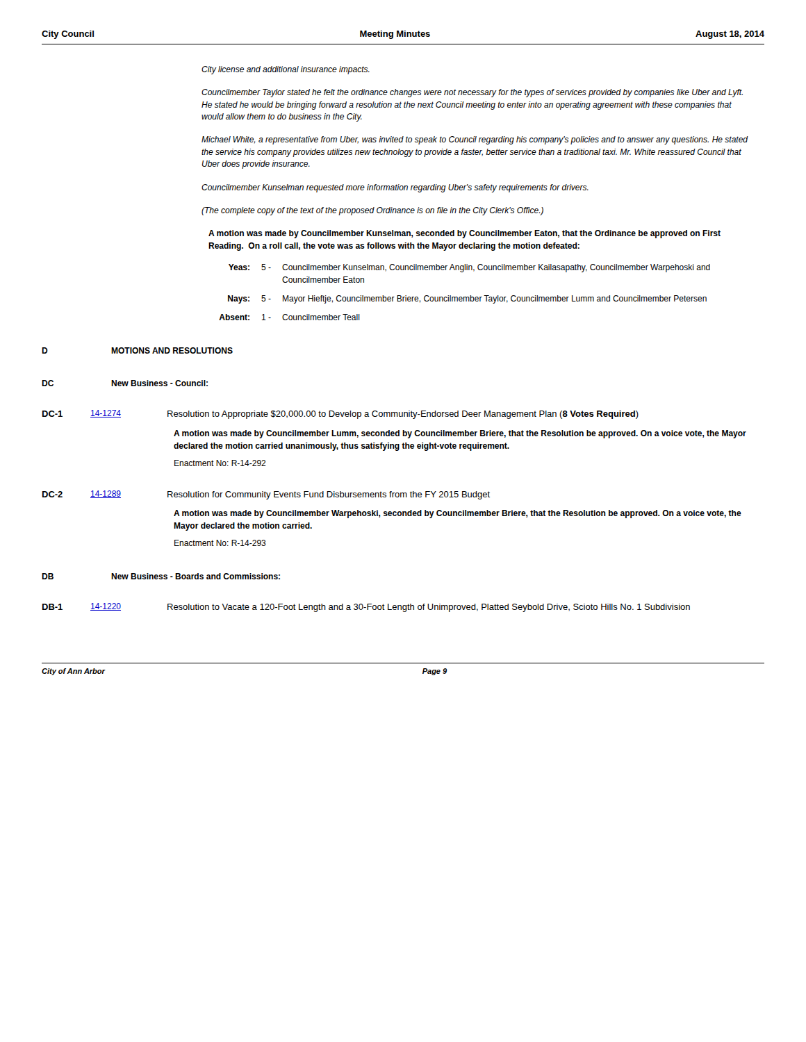City Council
Meeting Minutes
August 18, 2014
City license and additional insurance impacts.
Councilmember Taylor stated he felt the ordinance changes were not necessary for the types of services provided by companies like Uber and Lyft. He stated he would be bringing forward a resolution at the next Council meeting to enter into an operating agreement with these companies that would allow them to do business in the City.
Michael White, a representative from Uber, was invited to speak to Council regarding his company's policies and to answer any questions. He stated the service his company provides utilizes new technology to provide a faster, better service than a traditional taxi. Mr. White reassured Council that Uber does provide insurance.
Councilmember Kunselman requested more information regarding Uber's safety requirements for drivers.
(The complete copy of the text of the proposed Ordinance is on file in the City Clerk's Office.)
A motion was made by Councilmember Kunselman, seconded by Councilmember Eaton, that the Ordinance be approved on First Reading. On a roll call, the vote was as follows with the Mayor declaring the motion defeated:
Yeas:
5 -
Councilmember Kunselman, Councilmember Anglin, Councilmember Kailasapathy, Councilmember Warpehoski and Councilmember Eaton
Nays:
5 -
Mayor Hieftje, Councilmember Briere, Councilmember Taylor, Councilmember Lumm and Councilmember Petersen
Absent:
1 -
Councilmember Teall
D
MOTIONS AND RESOLUTIONS
DC
New Business - Council:
DC-1
14-1274
Resolution to Appropriate $20,000.00 to Develop a Community-Endorsed Deer Management Plan (8 Votes Required)
A motion was made by Councilmember Lumm, seconded by Councilmember Briere, that the Resolution be approved. On a voice vote, the Mayor declared the motion carried unanimously, thus satisfying the eight-vote requirement.
Enactment No: R-14-292
DC-2
14-1289
Resolution for Community Events Fund Disbursements from the FY 2015 Budget
A motion was made by Councilmember Warpehoski, seconded by Councilmember Briere, that the Resolution be approved. On a voice vote, the Mayor declared the motion carried.
Enactment No: R-14-293
DB
New Business - Boards and Commissions:
DB-1
14-1220
Resolution to Vacate a 120-Foot Length and a 30-Foot Length of Unimproved, Platted Seybold Drive, Scioto Hills No. 1 Subdivision
City of Ann Arbor
Page 9